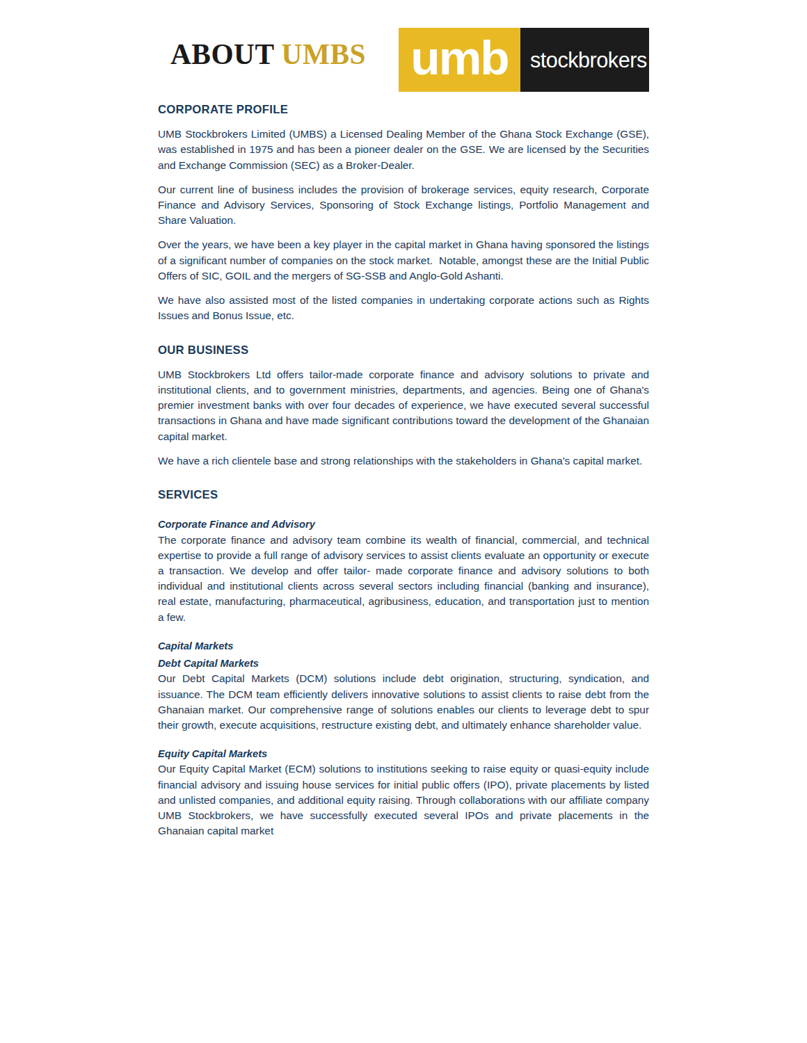ABOUT UMBS
umb
stockbrokers
CORPORATE PROFILE
UMB Stockbrokers Limited (UMBS) a Licensed Dealing Member of the Ghana Stock Exchange (GSE), was established in 1975 and has been a pioneer dealer on the GSE. We are licensed by the Securities and Exchange Commission (SEC) as a Broker-Dealer.
Our current line of business includes the provision of brokerage services, equity research, Corporate Finance and Advisory Services, Sponsoring of Stock Exchange listings, Portfolio Management and Share Valuation.
Over the years, we have been a key player in the capital market in Ghana having sponsored the listings of a significant number of companies on the stock market. Notable, amongst these are the Initial Public Offers of SIC, GOIL and the mergers of SG-SSB and Anglo-Gold Ashanti.
We have also assisted most of the listed companies in undertaking corporate actions such as Rights Issues and Bonus Issue, etc.
OUR BUSINESS
UMB Stockbrokers Ltd offers tailor-made corporate finance and advisory solutions to private and institutional clients, and to government ministries, departments, and agencies. Being one of Ghana's premier investment banks with over four decades of experience, we have executed several successful transactions in Ghana and have made significant contributions toward the development of the Ghanaian capital market.
We have a rich clientele base and strong relationships with the stakeholders in Ghana's capital market.
SERVICES
Corporate Finance and Advisory
The corporate finance and advisory team combine its wealth of financial, commercial, and technical expertise to provide a full range of advisory services to assist clients evaluate an opportunity or execute a transaction. We develop and offer tailor- made corporate finance and advisory solutions to both individual and institutional clients across several sectors including financial (banking and insurance), real estate, manufacturing, pharmaceutical, agribusiness, education, and transportation just to mention a few.
Capital Markets
Debt Capital Markets
Our Debt Capital Markets (DCM) solutions include debt origination, structuring, syndication, and issuance. The DCM team efficiently delivers innovative solutions to assist clients to raise debt from the Ghanaian market. Our comprehensive range of solutions enables our clients to leverage debt to spur their growth, execute acquisitions, restructure existing debt, and ultimately enhance shareholder value.
Equity Capital Markets
Our Equity Capital Market (ECM) solutions to institutions seeking to raise equity or quasi-equity include financial advisory and issuing house services for initial public offers (IPO), private placements by listed and unlisted companies, and additional equity raising. Through collaborations with our affiliate company UMB Stockbrokers, we have successfully executed several IPOs and private placements in the Ghanaian capital market